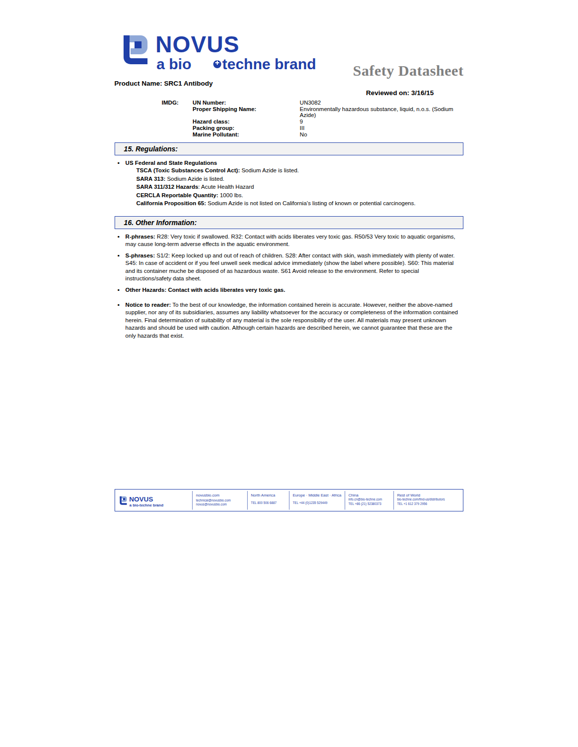NOVUS a bio techne brand
Safety Datasheet
Product Name: SRC1 Antibody
Reviewed on: 3/16/15
IMDG:
UN Number:
UN3082
Proper Shipping Name:
Environmentally hazardous substance, liquid, n.o.s. (Sodium Azide)
Hazard class:
9
Packing group:
III
Marine Pollutant:
No
15. Regulations:
US Federal and State Regulations
TSCA (Toxic Substances Control Act): Sodium Azide is listed.
SARA 313: Sodium Azide is listed.
SARA 311/312 Hazards: Acute Health Hazard
CERCLA Reportable Quantity: 1000 lbs.
California Proposition 65: Sodium Azide is not listed on California’s listing of known or potential carcinogens.
16. Other Information:
R-phrases: R28: Very toxic if swallowed. R32: Contact with acids liberates very toxic gas. R50/53 Very toxic to aquatic organisms, may cause long-term adverse effects in the aquatic environment.
S-phrases: S1/2: Keep locked up and out of reach of children. S28: After contact with skin, wash immediately with plenty of water. S45: In case of accident or if you feel unwell seek medical advice immediately (show the label where possible). S60: This material and its container muche be disposed of as hazardous waste. S61 Avoid release to the environment. Refer to special instructions/safety data sheet.
Other Hazards: Contact with acids liberates very toxic gas.
Notice to reader: To the best of our knowledge, the information contained herein is accurate. However, neither the above-named supplier, nor any of its subsidiaries, assumes any liability whatsoever for the accuracy or completeness of the information contained herein. Final determination of suitability of any material is the sole responsibility of the user. All materials may present unknown hazards and should be used with caution. Although certain hazards are described herein, we cannot guarantee that these are the only hazards that exist.
NOVUS a bio-techne brand novusbio.com technical@novusbio.com novus@novusbio.com North America TEL 800 506 6887 Europe · Middle East · Africa TEL +44 (0)1235 529449 China info.cn@bio-techne.com TEL +86 (21) 52380373 Rest of World bio-techne.com/find-us/distributors TEL +1 612 379 2956